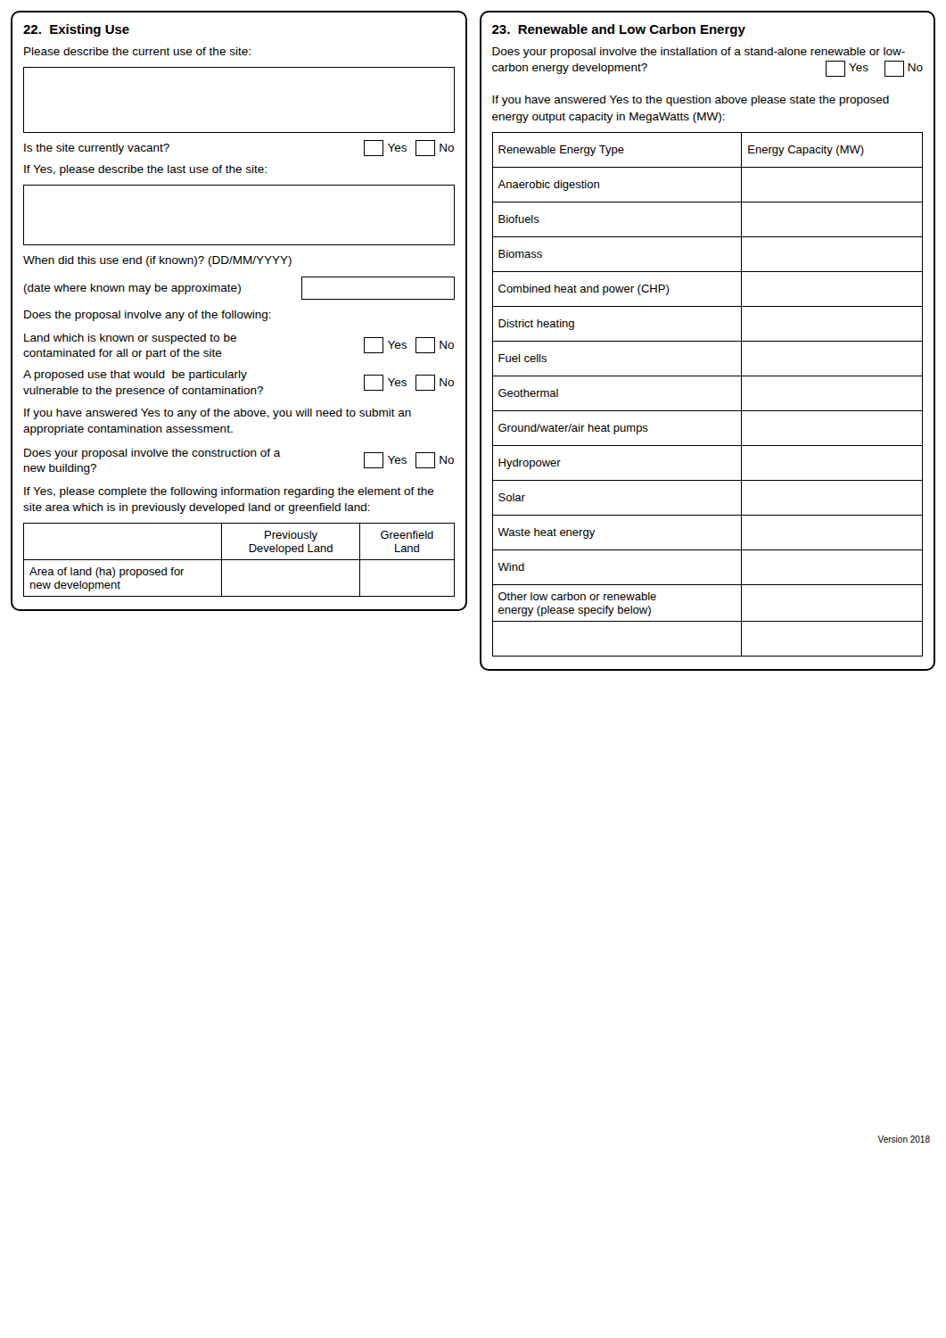22. Existing Use
Please describe the current use of the site:
Is the site currently vacant?
Yes No
If Yes, please describe the last use of the site:
When did this use end (if known)? (DD/MM/YYYY)
(date where known may be approximate)
Does the proposal involve any of the following:
Land which is known or suspected to be
contaminated for all or part of the site
Yes No
A proposed use that would be particularly
vulnerable to the presence of contamination?
Yes No
If you have answered Yes to any of the above, you will need to submit an appropriate contamination assessment.
Does your proposal involve the construction of a
new building?
Yes No
If Yes, please complete the following information regarding the element of the site area which is in previously developed land or greenfield land:
| | Previously Developed Land | Greenfield Land |
| Area of land (ha) proposed for new development | | |
23. Renewable and Low Carbon Energy
Does your proposal involve the installation of a stand-alone renewable or low-carbon energy development? Yes No
If you have answered Yes to the question above please state the proposed energy output capacity in MegaWatts (MW):
| Renewable Energy Type | Energy Capacity (MW) |
| Anaerobic digestion | |
| Biofuels | |
| Biomass | |
| Combined heat and power (CHP) | |
| District heating | |
| Fuel cells | |
| Geothermal | |
| Ground/water/air heat pumps | |
| Hydropower | |
| Solar | |
| Waste heat energy | |
| Wind | |
| Other low carbon or renewable energy (please specify below) | |
Version 2018